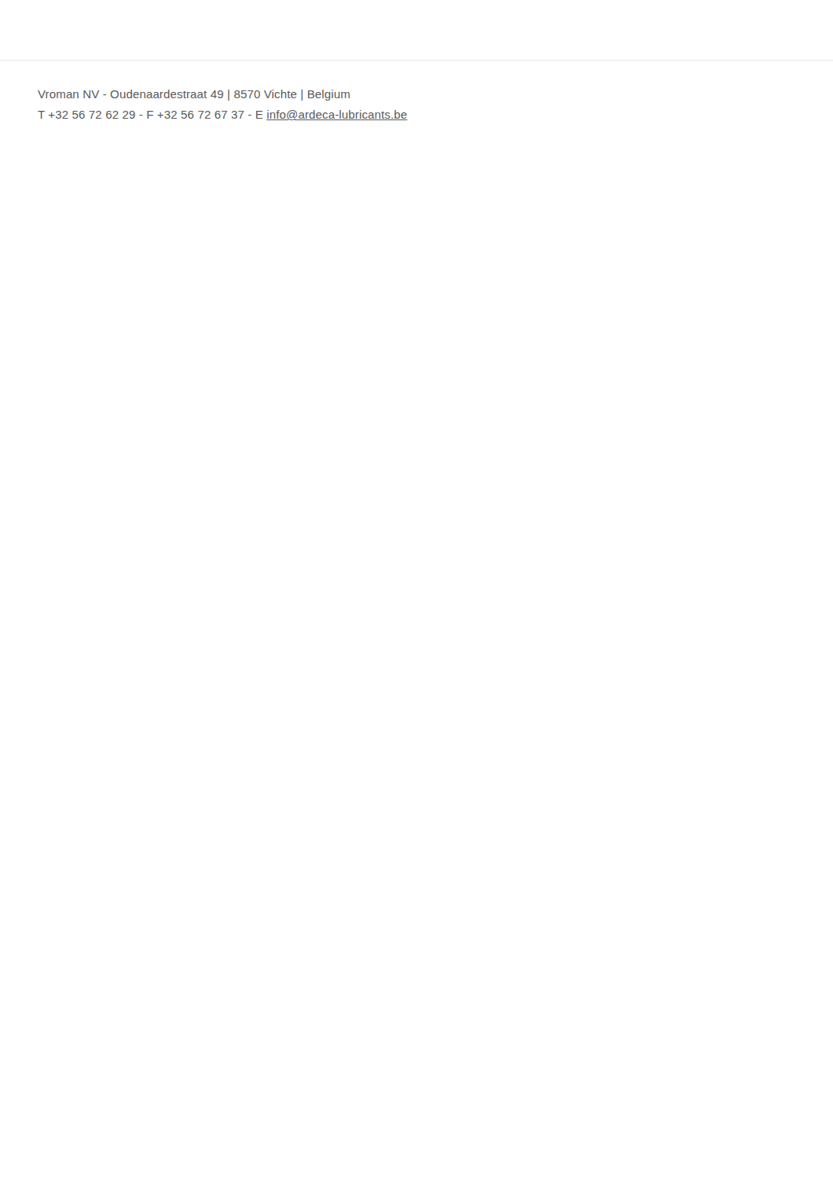Vroman NV - Oudenaardestraat 49 | 8570 Vichte | Belgium T +32 56 72 62 29 - F +32 56 72 67 37 - E info@ardeca-lubricants.be